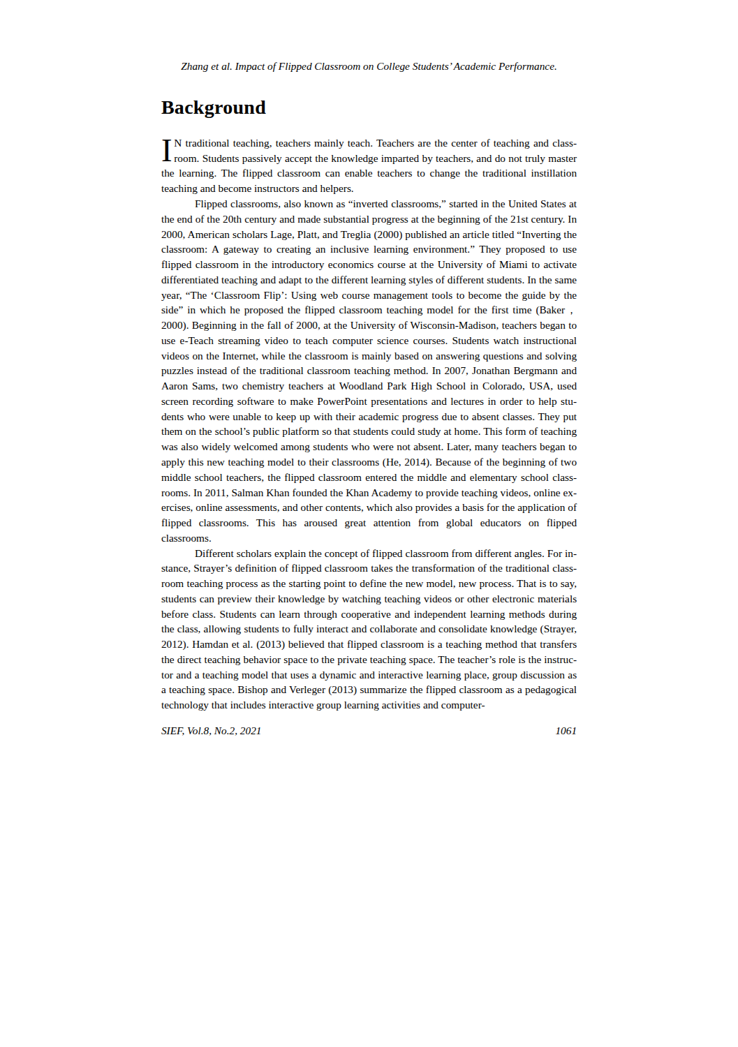Zhang et al. Impact of Flipped Classroom on College Students’ Academic Performance.
Background
IN traditional teaching, teachers mainly teach. Teachers are the center of teaching and classroom. Students passively accept the knowledge imparted by teachers, and do not truly master the learning. The flipped classroom can enable teachers to change the traditional instillation teaching and become instructors and helpers.
Flipped classrooms, also known as “inverted classrooms,” started in the United States at the end of the 20th century and made substantial progress at the beginning of the 21st century. In 2000, American scholars Lage, Platt, and Treglia (2000) published an article titled “Inverting the classroom: A gateway to creating an inclusive learning environment.” They proposed to use flipped classroom in the introductory economics course at the University of Miami to activate differentiated teaching and adapt to the different learning styles of different students. In the same year, “The ‘Classroom Flip’: Using web course management tools to become the guide by the side” in which he proposed the flipped classroom teaching model for the first time (Baker，2000). Beginning in the fall of 2000, at the University of Wisconsin-Madison, teachers began to use e-Teach streaming video to teach computer science courses. Students watch instructional videos on the Internet, while the classroom is mainly based on answering questions and solving puzzles instead of the traditional classroom teaching method. In 2007, Jonathan Bergmann and Aaron Sams, two chemistry teachers at Woodland Park High School in Colorado, USA, used screen recording software to make PowerPoint presentations and lectures in order to help students who were unable to keep up with their academic progress due to absent classes. They put them on the school’s public platform so that students could study at home. This form of teaching was also widely welcomed among students who were not absent. Later, many teachers began to apply this new teaching model to their classrooms (He, 2014). Because of the beginning of two middle school teachers, the flipped classroom entered the middle and elementary school classrooms. In 2011, Salman Khan founded the Khan Academy to provide teaching videos, online exercises, online assessments, and other contents, which also provides a basis for the application of flipped classrooms. This has aroused great attention from global educators on flipped classrooms.
Different scholars explain the concept of flipped classroom from different angles. For instance, Strayer’s definition of flipped classroom takes the transformation of the traditional classroom teaching process as the starting point to define the new model, new process. That is to say, students can preview their knowledge by watching teaching videos or other electronic materials before class. Students can learn through cooperative and independent learning methods during the class, allowing students to fully interact and collaborate and consolidate knowledge (Strayer, 2012). Hamdan et al. (2013) believed that flipped classroom is a teaching method that transfers the direct teaching behavior space to the private teaching space. The teacher’s role is the instructor and a teaching model that uses a dynamic and interactive learning place, group discussion as a teaching space. Bishop and Verleger (2013) summarize the flipped classroom as a pedagogical technology that includes interactive group learning activities and computer-
SIEF, Vol.8, No.2, 2021 1061